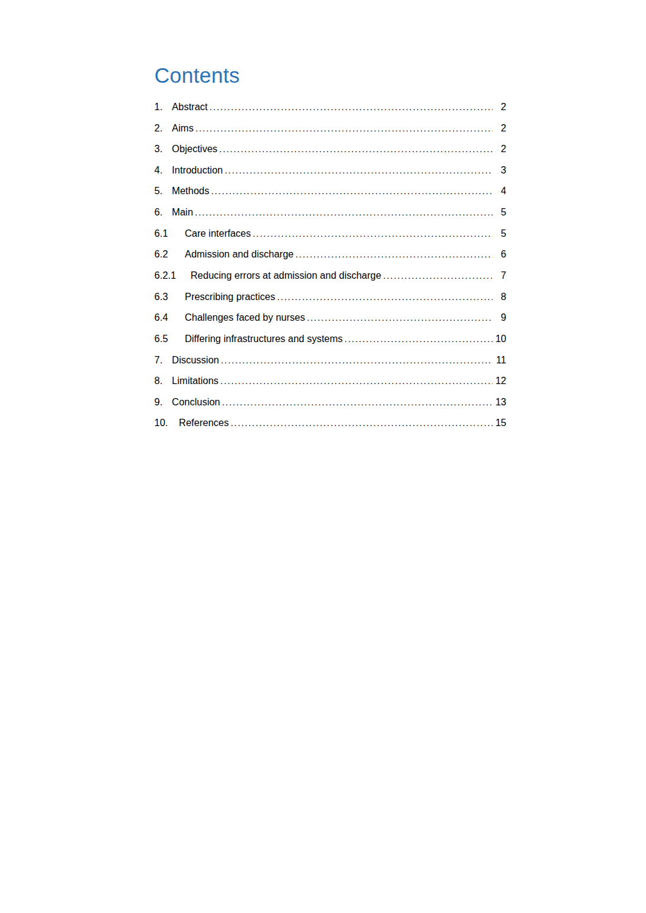Contents
1. Abstract .................................................................................................................. 2
2. Aims ....................................................................................................................... 2
3. Objectives ............................................................................................................... 2
4. Introduction ........................................................................................................... 3
5. Methods ................................................................................................................. 4
6. Main ....................................................................................................................... 5
6.1 Care interfaces ..................................................................................................... 5
6.2 Admission and discharge ....................................................................................... 6
6.2.1 Reducing errors at admission and discharge .............................................................. 7
6.3 Prescribing practices ............................................................................................. 8
6.4 Challenges faced by nurses ................................................................................... 9
6.5 Differing infrastructures and systems .............................................................................. 10
7. Discussion .............................................................................................................. 11
8. Limitations ............................................................................................................. 12
9. Conclusion ............................................................................................................. 13
10. References ......................................................................................................... 15